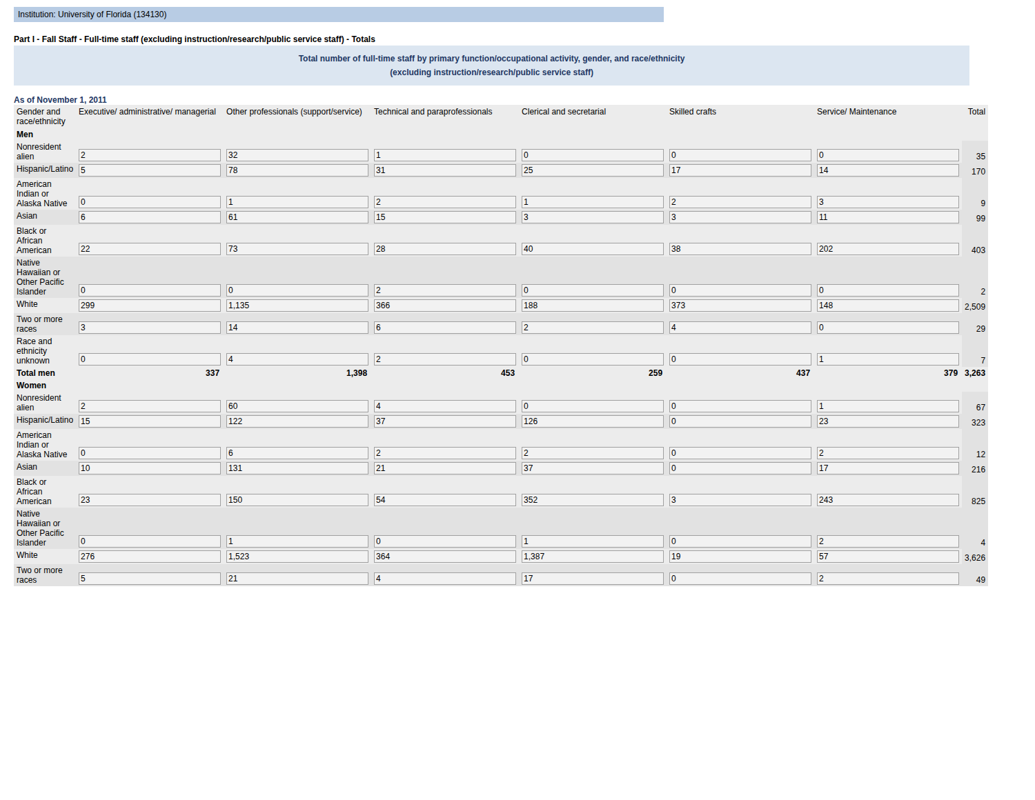Institution: University of Florida (134130)
Part I - Fall Staff - Full-time staff (excluding instruction/research/public service staff) - Totals
Total number of full-time staff by primary function/occupational activity, gender, and race/ethnicity
(excluding instruction/research/public service staff)
As of November 1, 2011
| Gender and race/ethnicity | Executive/ administrative/ managerial | Other professionals (support/service) | Technical and paraprofessionals | Clerical and secretarial | Skilled crafts | Service/ Maintenance | Total |
| --- | --- | --- | --- | --- | --- | --- | --- |
| Men |
| Nonresident alien | | | | | | | 35 |
| Hispanic/Latino | | | | | | | 170 |
| American Indian or Alaska Native | | | | | | | 9 |
| Asian | | | | | | | 99 |
| Black or African American | | | | | | | 403 |
| Native Hawaiian or Other Pacific Islander | | | | | | | 2 |
| White | | | | | | | 2,509 |
| Two or more races | | | | | | | 29 |
| Race and ethnicity unknown | | | | | | | 7 |
| Total men | 337 | 1,398 | 453 | 259 | 437 | 379 | 3,263 |
| Women |
| Nonresident alien | | | | | | | 67 |
| Hispanic/Latino | | | | | | | 323 |
| American Indian or Alaska Native | | | | | | | 12 |
| Asian | | | | | | | 216 |
| Black or African American | | | | | | | 825 |
| Native Hawaiian or Other Pacific Islander | | | | | | | 4 |
| White | | | | | | | 3,626 |
| Two or more races | | | | | | | 49 |